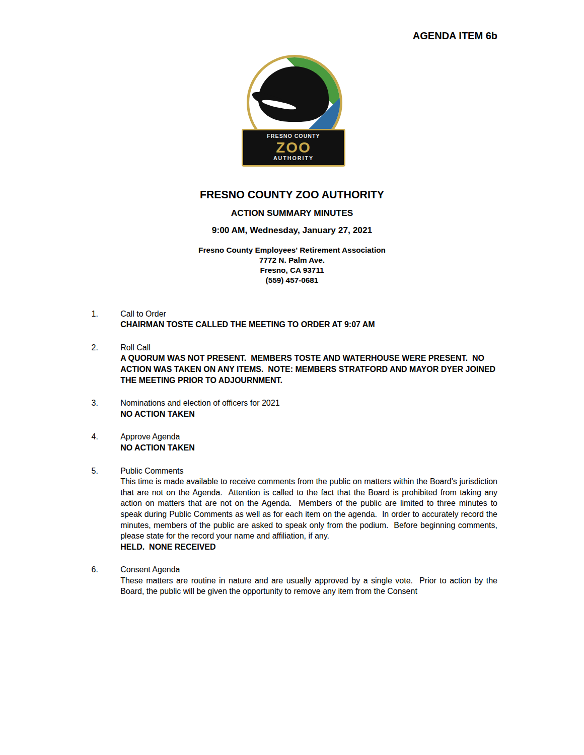AGENDA ITEM 6b
FRESNO COUNTY
ZOO
AUTHORITY
FRESNO COUNTY ZOO AUTHORITY
ACTION SUMMARY MINUTES
9:00 AM, Wednesday, January 27, 2021
Fresno County Employees' Retirement Association
7772 N. Palm Ave.
Fresno, CA 93711
(559) 457-0681
Call to Order CHAIRMAN TOSTE CALLED THE MEETING TO ORDER AT 9:07 AM
Roll Call A QUORUM WAS NOT PRESENT. MEMBERS TOSTE AND WATERHOUSE WERE PRESENT. NO ACTION WAS TAKEN ON ANY ITEMS. NOTE: MEMBERS STRATFORD AND MAYOR DYER JOINED THE MEETING PRIOR TO ADJOURNMENT.
Nominations and election of officers for 2021 NO ACTION TAKEN
Approve Agenda NO ACTION TAKEN
Public Comments This time is made available to receive comments from the public on matters within the Board's jurisdiction that are not on the Agenda. Attention is called to the fact that the Board is prohibited from taking any action on matters that are not on the Agenda. Members of the public are limited to three minutes to speak during Public Comments as well as for each item on the agenda. In order to accurately record the minutes, members of the public are asked to speak only from the podium. Before beginning comments, please state for the record your name and affiliation, if any. HELD. NONE RECEIVED
Consent Agenda These matters are routine in nature and are usually approved by a single vote. Prior to action by the Board, the public will be given the opportunity to remove any item from the Consent